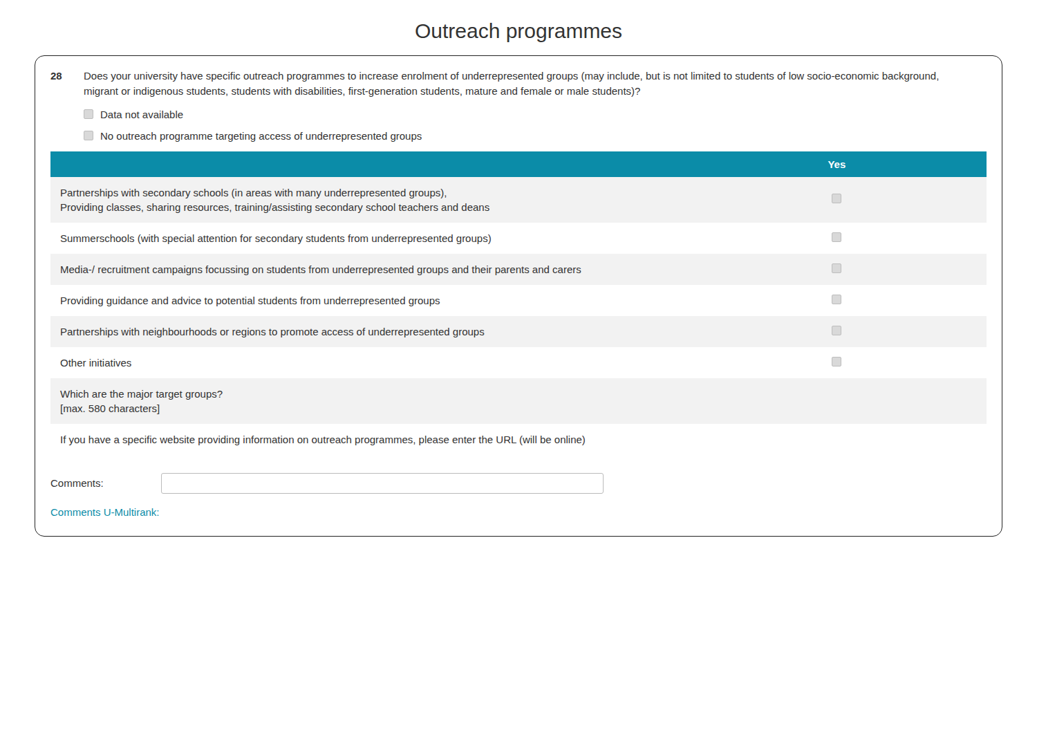Outreach programmes
28
Does your university have specific outreach programmes to increase enrolment of underrepresented groups (may include, but is not limited to students of low socio-economic background, migrant or indigenous students, students with disabilities, first-generation students, mature and female or male students)?
Data not available
No outreach programme targeting access of underrepresented groups
| | Yes |
| --- | --- |
| Partnerships with secondary schools (in areas with many underrepresented groups), Providing classes, sharing resources, training/assisting secondary school teachers and deans | |
| Summerschools (with special attention for secondary students from underrepresented groups) | |
| Media-/ recruitment campaigns focussing on students from underrepresented groups and their parents and carers | |
| Providing guidance and advice to potential students from underrepresented groups | |
| Partnerships with neighbourhoods or regions to promote access of underrepresented groups | |
| Other initiatives | |
| Which are the major target groups? [max. 580 characters] | |
| If you have a specific website providing information on outreach programmes, please enter the URL (will be online) | |
Comments:
Comments U-Multirank: